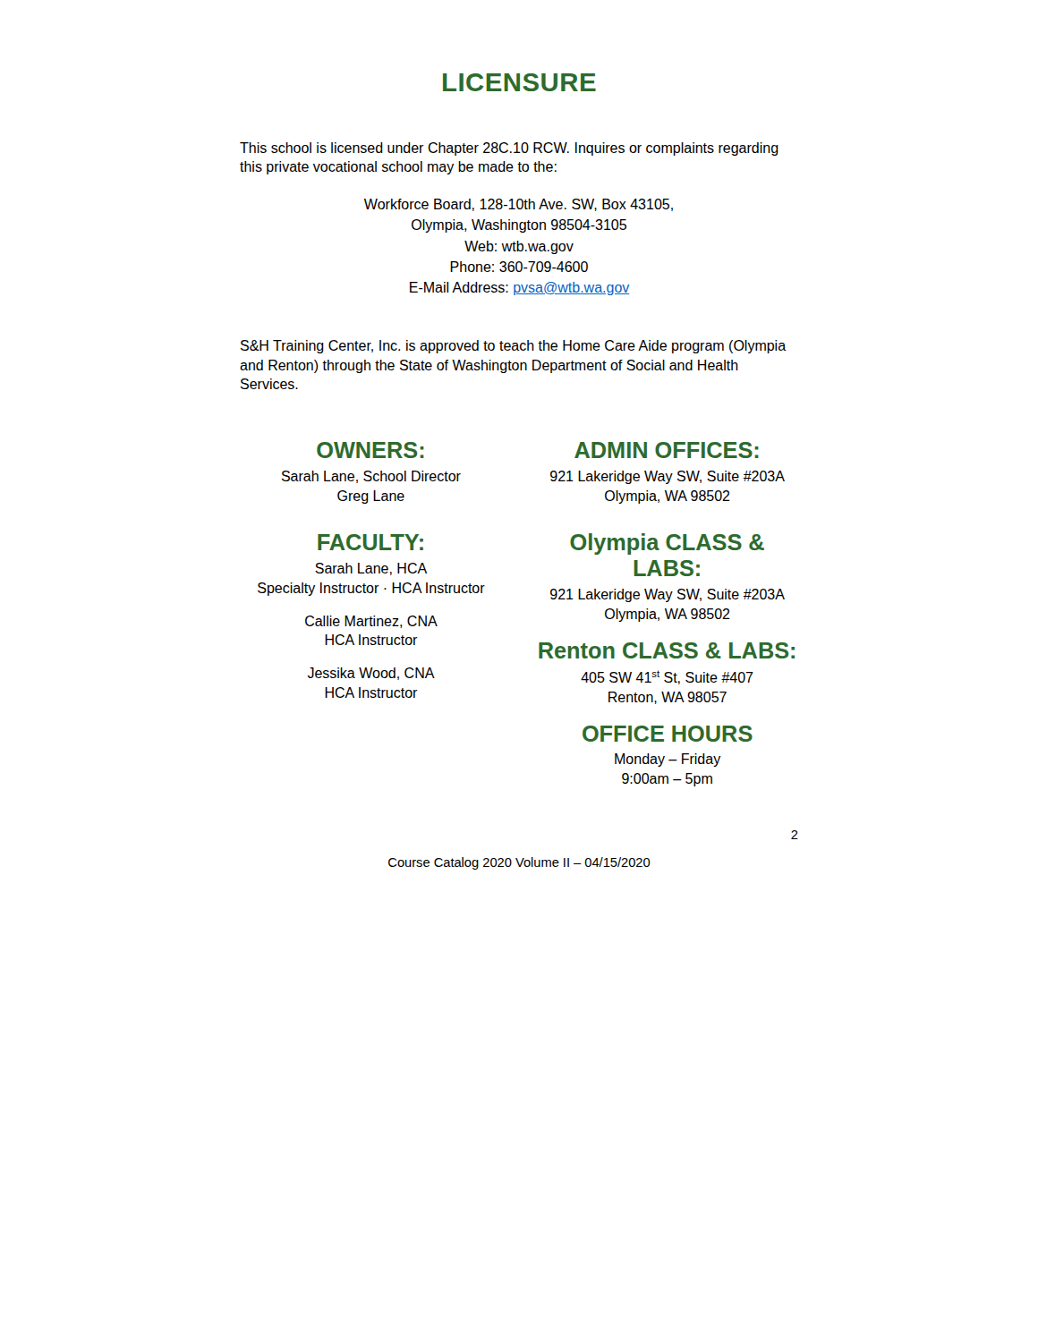LICENSURE
This school is licensed under Chapter 28C.10 RCW. Inquires or complaints regarding this private vocational school may be made to the:
Workforce Board, 128-10th Ave. SW, Box 43105,
Olympia, Washington 98504-3105
Web: wtb.wa.gov
Phone: 360-709-4600
E-Mail Address: pvsa@wtb.wa.gov
S&H Training Center, Inc. is approved to teach the Home Care Aide program (Olympia and Renton) through the State of Washington Department of Social and Health Services.
| OWNERS: Sarah Lane, School Director Greg Lane | ADMIN OFFICES: 921 Lakeridge Way SW, Suite #203A Olympia, WA 98502 |
| FACULTY: Sarah Lane, HCA Specialty Instructor · HCA Instructor Callie Martinez, CNA HCA Instructor Jessika Wood, CNA HCA Instructor | Olympia CLASS & LABS: 921 Lakeridge Way SW, Suite #203A Olympia, WA 98502 Renton CLASS & LABS: 405 SW 41 st St, Suite #407 Renton, WA 98057 OFFICE HOURS Monday – Friday 9:00am – 5pm |
2
Course Catalog 2020 Volume II – 04/15/2020